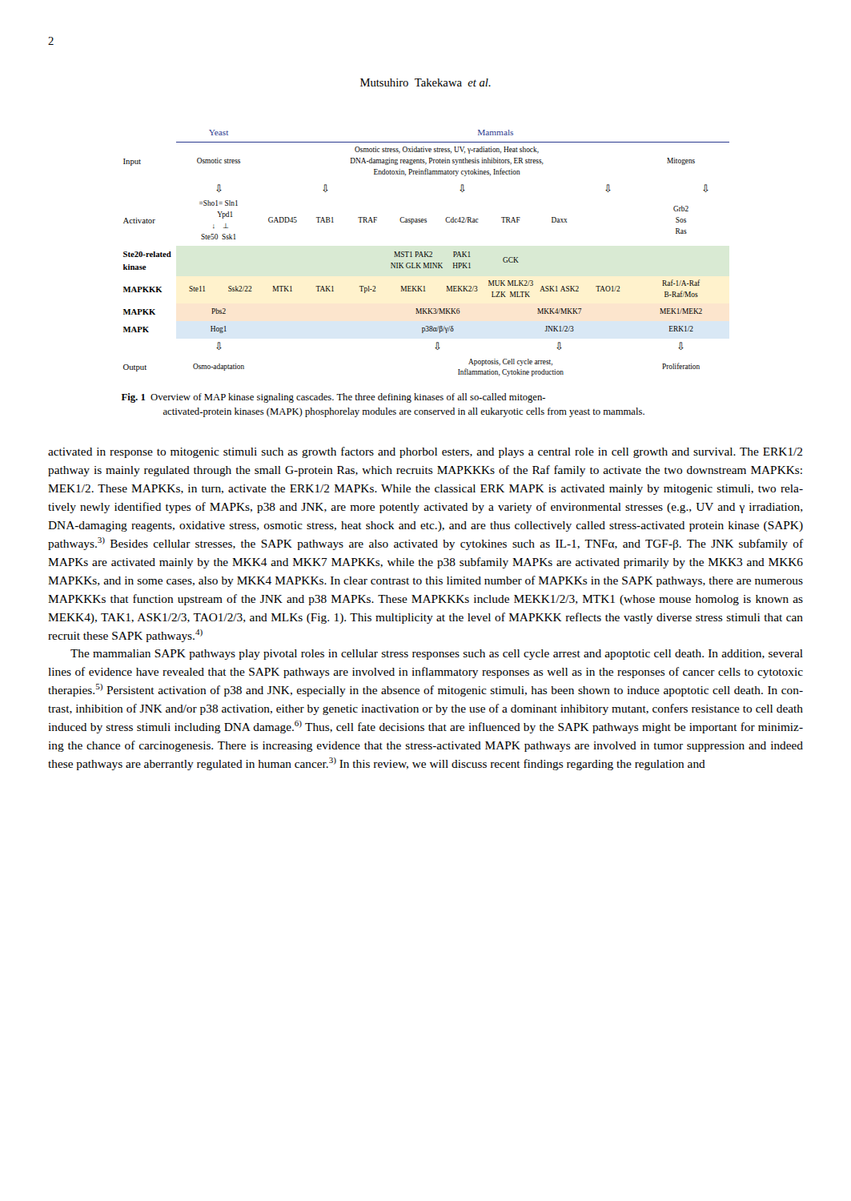2
Mutsuhiro Takekawa et al.
| | Yeast | Mammals |
| Input | Osmotic stress | Osmotic stress, Oxidative stress, UV, γ -radiation, Heat shock, DNA-damaging reagents, Protein synthesis inhibitors, ER stress, Endotoxin, Preinflammatory cytokines, Infection | Mitogens |
| | ⇩ | ⇩ | ⇩ | ⇩ | ⇩ |
| Activator | =Sho1= Sln1 Ypd1 ↓ ⊥ Ste50 Ssk1 | GADD45 | TAB1 | TRAF | Caspases | Cdc42/Rac | TRAF | Daxx | | Grb2 Sos Ras |
| Ste20-related kinase | | | | | MST1 PAK2 NIK GLK MINK | PAK1 HPK1 | GCK | | | |
| MAPKKK | Ste11 | Ssk2/22 | MTK1 | TAK1 | Tpl-2 | MEKK1 | MEKK2/3 | MUK MLK2/3 LZK MLTK | ASK1 ASK2 | TAO1/2 | Raf-1/A-Raf B-Raf/Mos |
| MAPKK | Pbs2 | | MKK3/MKK6 | MKK4/MKK7 | MEK1/MEK2 |
| MAPK | Hog1 | | p38 α/β/γ/δ | JNK1/2/3 | ERK1/2 |
| | ⇩ | | ⇩ | ⇩ | ⇩ |
| Output | Osmo-adaptation | | Apoptosis, Cell cycle arrest, Inflammation, Cytokine production | Proliferation |
Fig. 1 Overview of MAP kinase signaling cascades. The three defining kinases of all so-called mitogen-
activated-protein kinases (MAPK) phosphorelay modules are conserved in all eukaryotic cells from yeast to mammals.
activated in response to mitogenic stimuli such as growth factors and phorbol esters, and plays a central role in cell growth and survival. The ERK1/2 pathway is mainly regulated through the small G-protein Ras, which recruits MAPKKKs of the Raf family to activate the two downstream MAPKKs: MEK1/2. These MAPKKs, in turn, activate the ERK1/2 MAPKs. While the classical ERK MAPK is activated mainly by mitogenic stimuli, two relatively newly identified types of MAPKs, p38 and JNK, are more potently activated by a variety of environmental stresses (e.g., UV and γ irradiation, DNA-damaging reagents, oxidative stress, osmotic stress, heat shock and etc.), and are thus collectively called stress-activated protein kinase (SAPK) pathways.3) Besides cellular stresses, the SAPK pathways are also activated by cytokines such as IL-1, TNFα, and TGF-β. The JNK subfamily of MAPKs are activated mainly by the MKK4 and MKK7 MAPKKs, while the p38 subfamily MAPKs are activated primarily by the MKK3 and MKK6 MAPKKs, and in some cases, also by MKK4 MAPKKs. In clear contrast to this limited number of MAPKKs in the SAPK pathways, there are numerous MAPKKKs that function upstream of the JNK and p38 MAPKs. These MAPKKKs include MEKK1/2/3, MTK1 (whose mouse homolog is known as MEKK4), TAK1, ASK1/2/3, TAO1/2/3, and MLKs (Fig. 1). This multiplicity at the level of MAPKKK reflects the vastly diverse stress stimuli that can recruit these SAPK pathways.4)
The mammalian SAPK pathways play pivotal roles in cellular stress responses such as cell cycle arrest and apoptotic cell death. In addition, several lines of evidence have revealed that the SAPK pathways are involved in inflammatory responses as well as in the responses of cancer cells to cytotoxic therapies.5) Persistent activation of p38 and JNK, especially in the absence of mitogenic stimuli, has been shown to induce apoptotic cell death. In contrast, inhibition of JNK and/or p38 activation, either by genetic inactivation or by the use of a dominant inhibitory mutant, confers resistance to cell death induced by stress stimuli including DNA damage.6) Thus, cell fate decisions that are influenced by the SAPK pathways might be important for minimizing the chance of carcinogenesis. There is increasing evidence that the stress-activated MAPK pathways are involved in tumor suppression and indeed these pathways are aberrantly regulated in human cancer.3) In this review, we will discuss recent findings regarding the regulation and